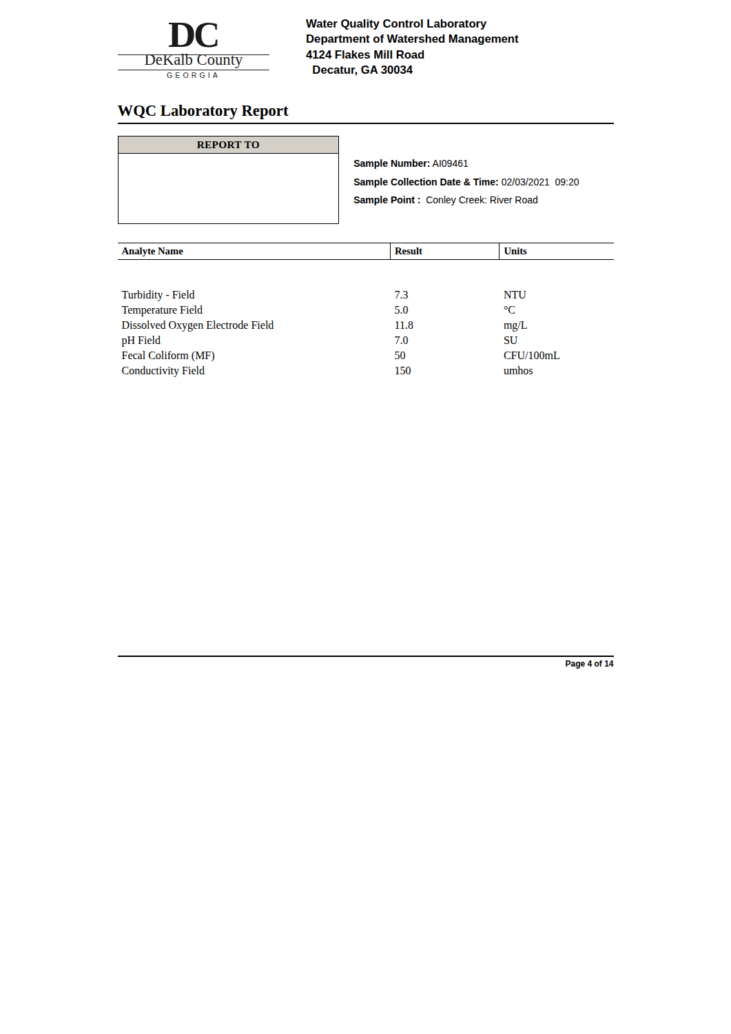DC
DeKalb County
GEORGIA
Water Quality Control Laboratory
Department of Watershed Management
4124 Flakes Mill Road
Decatur, GA 30034
WQC Laboratory Report
REPORT TO
Sample Number: AI09461
Sample Collection Date & Time: 02/03/2021 09:20
Sample Point : Conley Creek: River Road
| Analyte Name | Result | Units |
| --- | --- | --- |
| Turbidity - Field | 7.3 | NTU |
| Temperature Field | 5.0 | °C |
| Dissolved Oxygen Electrode Field | 11.8 | mg/L |
| pH Field | 7.0 | SU |
| Fecal Coliform (MF) | 50 | CFU/100mL |
| Conductivity Field | 150 | umhos |
Page 4 of 14